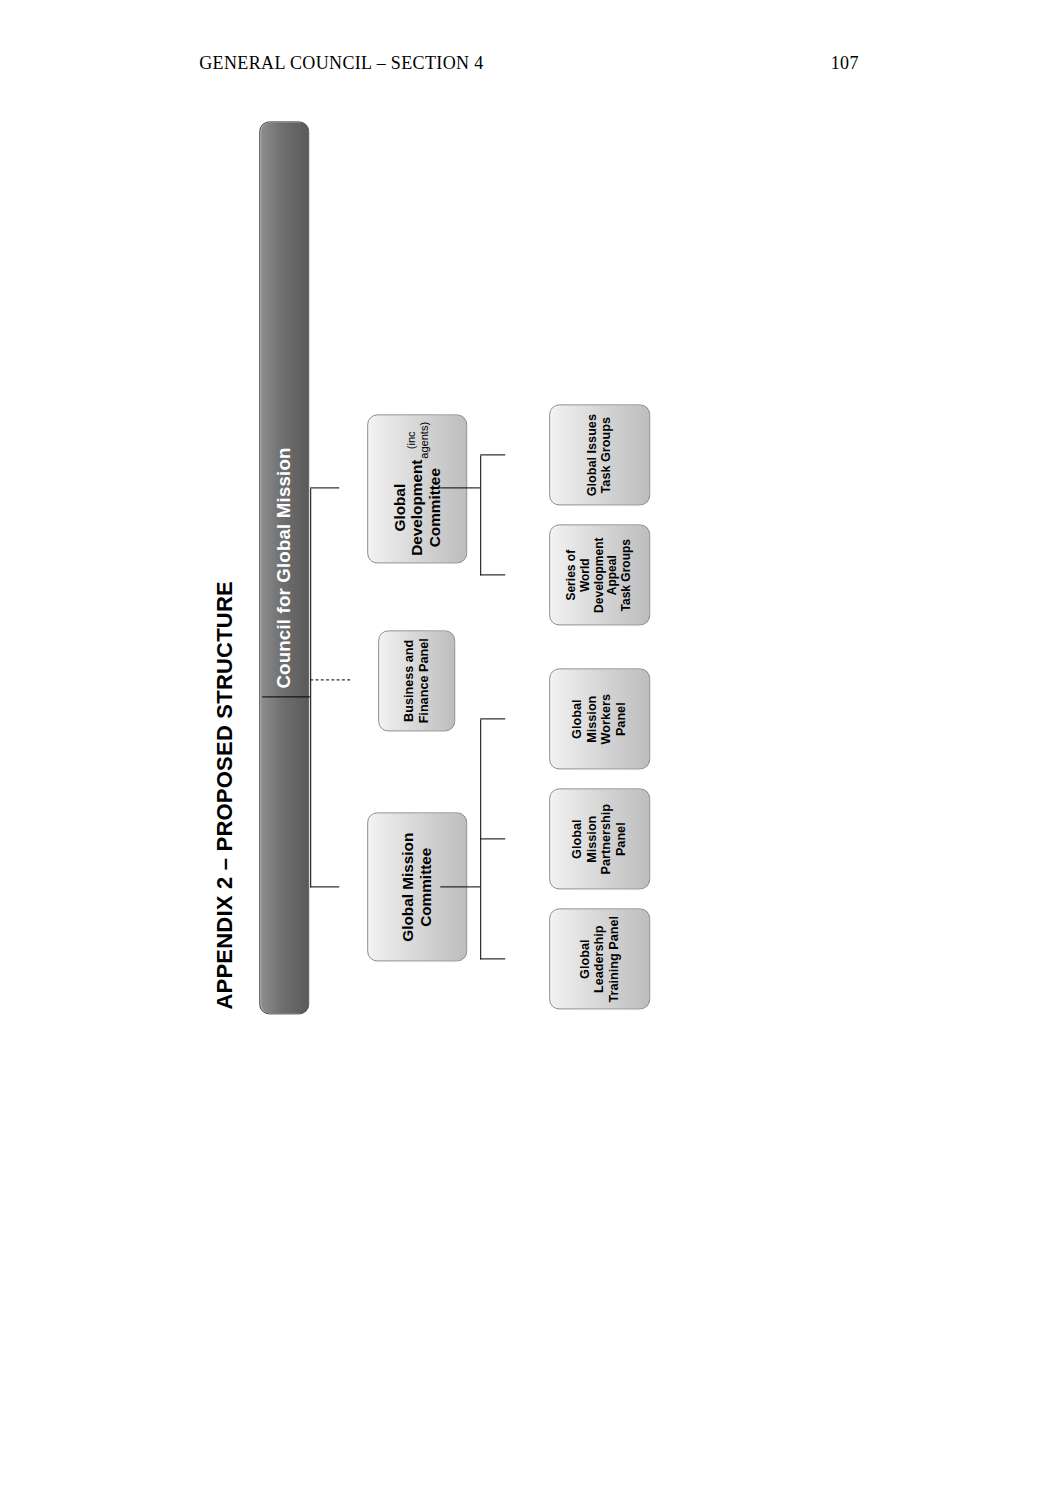General Council – Section 4 107
APPENDIX 2 – PROPOSED STRUCTURE
Council for Global Mission
Global Mission
Committee
Business and
Finance Panel
Global Development
Committee(inc agents)
Global Leadership
Training Panel
Global Mission
Partnership Panel
Global Mission Workers
Panel
Series of World
Development Appeal
Task Groups
Global Issues
Task Groups